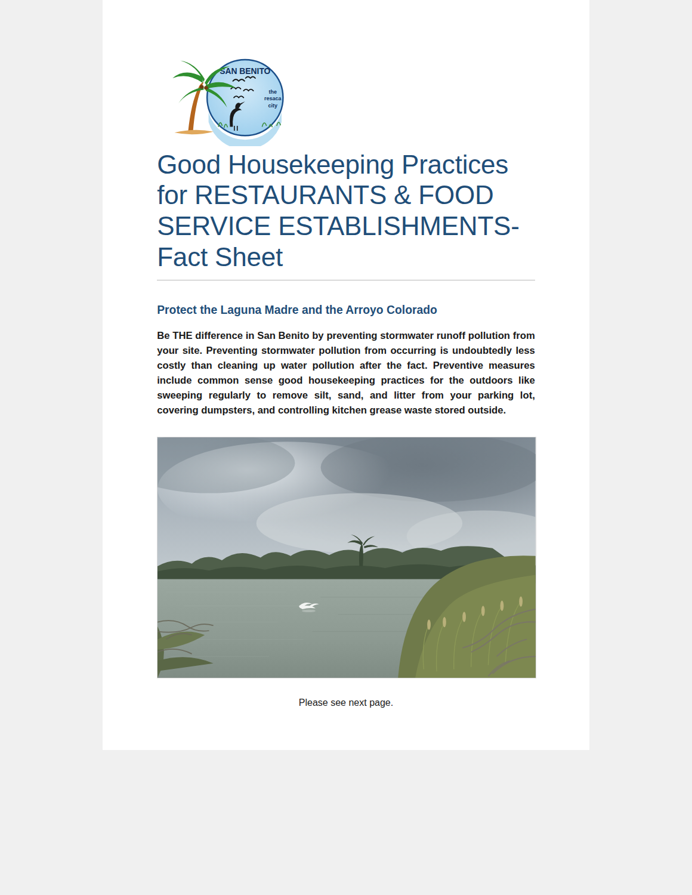SAN BENITO the resaca city
Good Housekeeping Practices for RESTAURANTS & FOOD SERVICE ESTABLISHMENTS-Fact Sheet
Protect the Laguna Madre and the Arroyo Colorado
Be THE difference in San Benito by preventing stormwater runoff pollution from your site. Preventing stormwater pollution from occurring is undoubtedly less costly than cleaning up water pollution after the fact. Preventive measures include common sense good housekeeping practices for the outdoors like sweeping regularly to remove silt, sand, and litter from your parking lot, covering dumpsters, and controlling kitchen grease waste stored outside.
Please see next page.